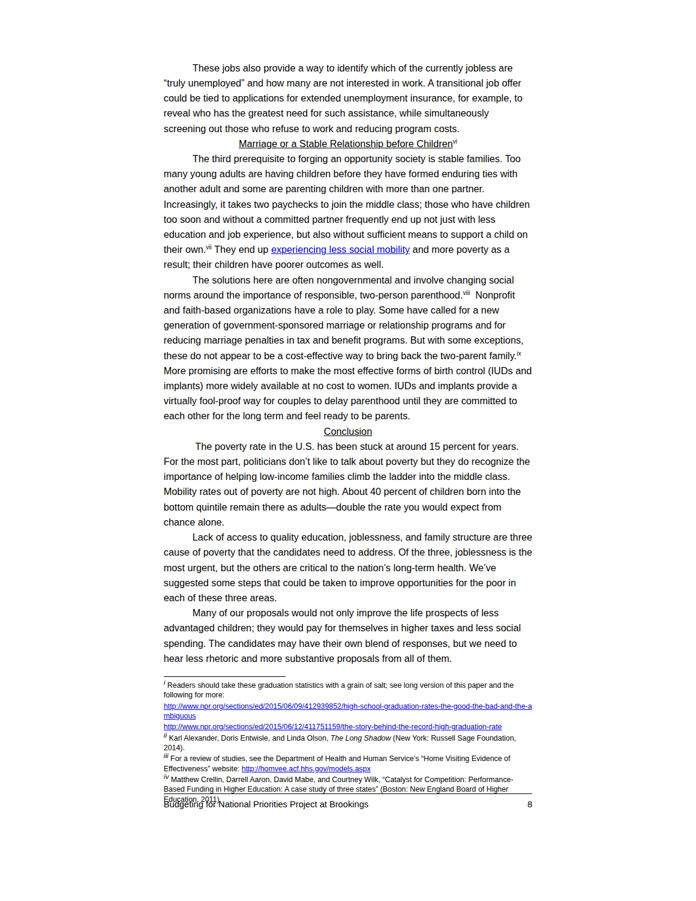These jobs also provide a way to identify which of the currently jobless are “truly unemployed” and how many are not interested in work. A transitional job offer could be tied to applications for extended unemployment insurance, for example, to reveal who has the greatest need for such assistance, while simultaneously screening out those who refuse to work and reducing program costs.
Marriage or a Stable Relationship before Childrenvi
The third prerequisite to forging an opportunity society is stable families. Too many young adults are having children before they have formed enduring ties with another adult and some are parenting children with more than one partner. Increasingly, it takes two paychecks to join the middle class; those who have children too soon and without a committed partner frequently end up not just with less education and job experience, but also without sufficient means to support a child on their own.vii They end up experiencing less social mobility and more poverty as a result; their children have poorer outcomes as well.
The solutions here are often nongovernmental and involve changing social norms around the importance of responsible, two-person parenthood.viii Nonprofit and faith-based organizations have a role to play. Some have called for a new generation of government-sponsored marriage or relationship programs and for reducing marriage penalties in tax and benefit programs. But with some exceptions, these do not appear to be a cost-effective way to bring back the two-parent family.ix More promising are efforts to make the most effective forms of birth control (IUDs and implants) more widely available at no cost to women. IUDs and implants provide a virtually fool-proof way for couples to delay parenthood until they are committed to each other for the long term and feel ready to be parents.
Conclusion
The poverty rate in the U.S. has been stuck at around 15 percent for years. For the most part, politicians don’t like to talk about poverty but they do recognize the importance of helping low-income families climb the ladder into the middle class. Mobility rates out of poverty are not high. About 40 percent of children born into the bottom quintile remain there as adults—double the rate you would expect from chance alone.
Lack of access to quality education, joblessness, and family structure are three cause of poverty that the candidates need to address. Of the three, joblessness is the most urgent, but the others are critical to the nation’s long-term health. We’ve suggested some steps that could be taken to improve opportunities for the poor in each of these three areas.
Many of our proposals would not only improve the life prospects of less advantaged children; they would pay for themselves in higher taxes and less social spending. The candidates may have their own blend of responses, but we need to hear less rhetoric and more substantive proposals from all of them.
i Readers should take these graduation statistics with a grain of salt; see long version of this paper and the following for more:
http://www.npr.org/sections/ed/2015/06/09/412939852/high-school-graduation-rates-the-good-the-bad-and-the-ambiguous
http://www.npr.org/sections/ed/2015/06/12/411751159/the-story-behind-the-record-high-graduation-rate
ii Karl Alexander, Doris Entwisle, and Linda Olson, The Long Shadow (New York: Russell Sage Foundation, 2014).
iii For a review of studies, see the Department of Health and Human Service’s “Home Visiting Evidence of Effectiveness” website: http://homvee.acf.hhs.gov/models.aspx
iv Matthew Crellin, Darrell Aaron, David Mabe, and Courtney Wilk, “Catalyst for Competition: Performance-Based Funding in Higher Education: A case study of three states” (Boston: New England Board of Higher Education, 2011).
Budgeting for National Priorities Project at Brookings 8